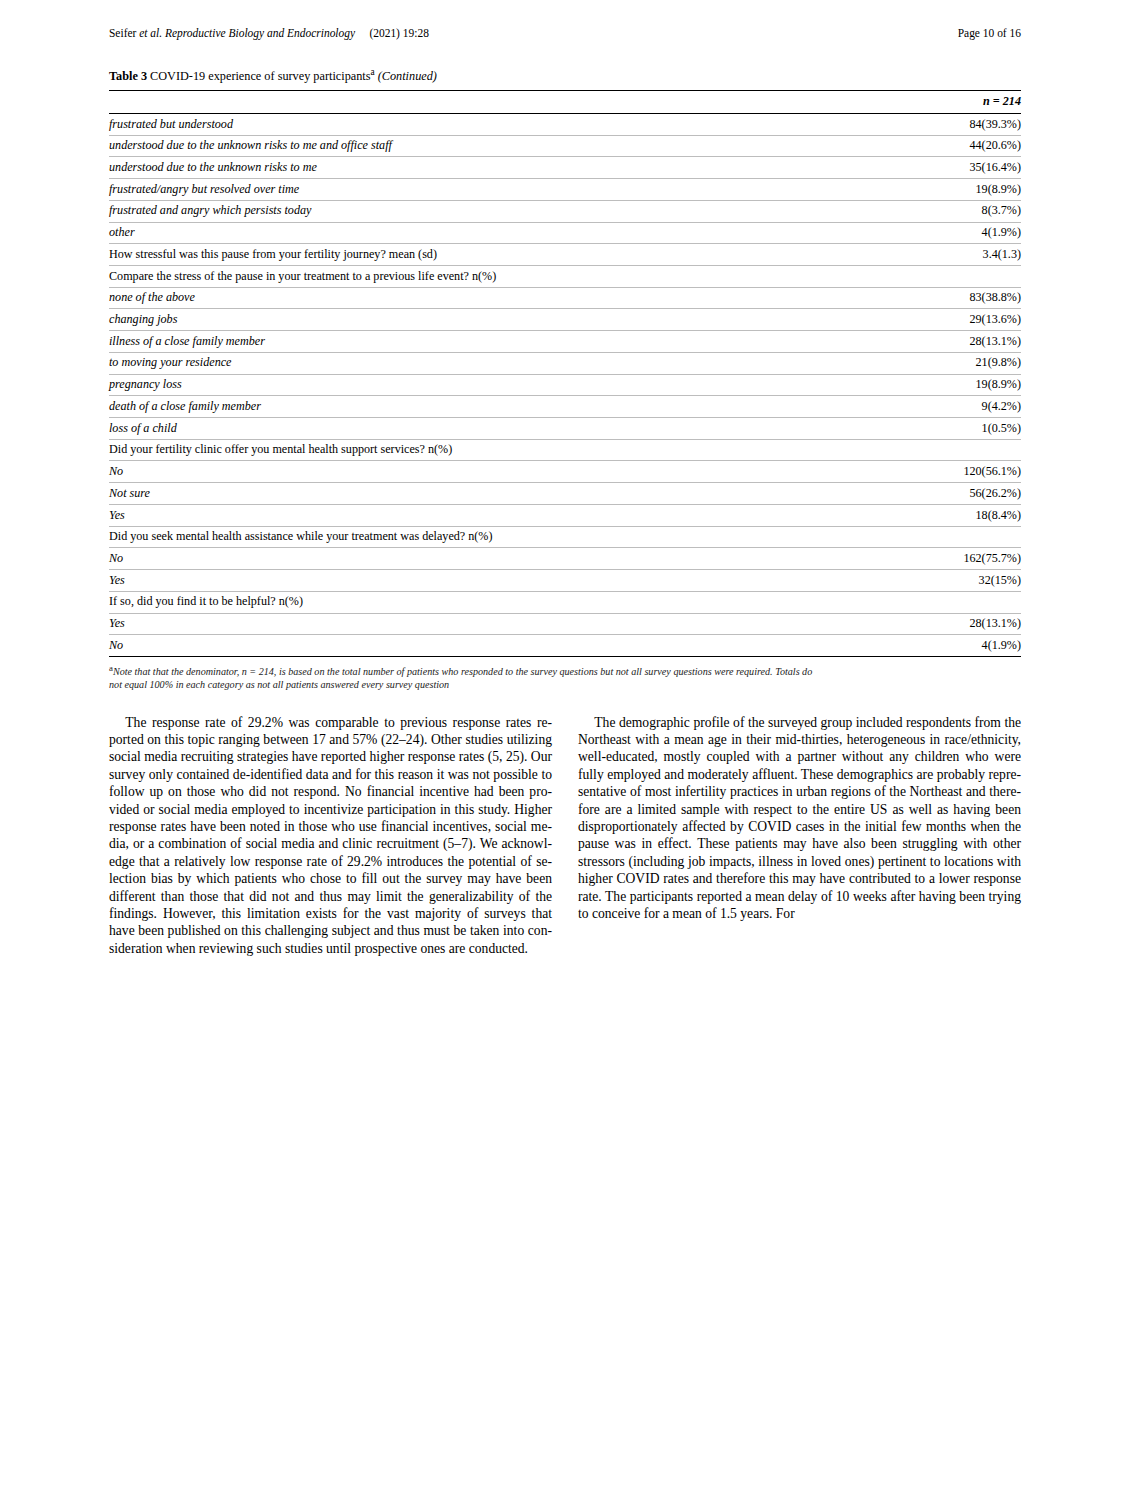Seifer et al. Reproductive Biology and Endocrinology (2021) 19:28
Page 10 of 16
Table 3 COVID-19 experience of survey participantsa (Continued)
| | n = 214 |
| --- | --- |
| frustrated but understood | 84(39.3%) |
| understood due to the unknown risks to me and office staff | 44(20.6%) |
| understood due to the unknown risks to me | 35(16.4%) |
| frustrated/angry but resolved over time | 19(8.9%) |
| frustrated and angry which persists today | 8(3.7%) |
| other | 4(1.9%) |
| How stressful was this pause from your fertility journey? mean (sd) | 3.4(1.3) |
| Compare the stress of the pause in your treatment to a previous life event? n(%) | |
| none of the above | 83(38.8%) |
| changing jobs | 29(13.6%) |
| illness of a close family member | 28(13.1%) |
| to moving your residence | 21(9.8%) |
| pregnancy loss | 19(8.9%) |
| death of a close family member | 9(4.2%) |
| loss of a child | 1(0.5%) |
| Did your fertility clinic offer you mental health support services? n(%) | |
| No | 120(56.1%) |
| Not sure | 56(26.2%) |
| Yes | 18(8.4%) |
| Did you seek mental health assistance while your treatment was delayed? n(%) | |
| No | 162(75.7%) |
| Yes | 32(15%) |
| If so, did you find it to be helpful? n(%) | |
| Yes | 28(13.1%) |
| No | 4(1.9%) |
aNote that that the denominator, n = 214, is based on the total number of patients who responded to the survey questions but not all survey questions were required. Totals do
not equal 100% in each category as not all patients answered every survey question
The response rate of 29.2% was comparable to previous response rates reported on this topic ranging between 17 and 57% (22–24). Other studies utilizing social media recruiting strategies have reported higher response rates (5, 25). Our survey only contained de-identified data and for this reason it was not possible to follow up on those who did not respond. No financial incentive had been provided or social media employed to incentivize participation in this study. Higher response rates have been noted in those who use financial incentives, social media, or a combination of social media and clinic recruitment (5–7). We acknowledge that a relatively low response rate of 29.2% introduces the potential of selection bias by which patients who chose to fill out the survey may have been different than those that did not and thus may limit the generalizability of the findings. However, this limitation exists for the vast majority of surveys that have been published on this challenging subject and thus must be taken into consideration when reviewing such studies until prospective ones are conducted.
The demographic profile of the surveyed group included respondents from the Northeast with a mean age in their mid-thirties, heterogeneous in race/ethnicity, well-educated, mostly coupled with a partner without any children who were fully employed and moderately affluent. These demographics are probably representative of most infertility practices in urban regions of the Northeast and therefore are a limited sample with respect to the entire US as well as having been disproportionately affected by COVID cases in the initial few months when the pause was in effect. These patients may have also been struggling with other stressors (including job impacts, illness in loved ones) pertinent to locations with higher COVID rates and therefore this may have contributed to a lower response rate. The participants reported a mean delay of 10 weeks after having been trying to conceive for a mean of 1.5 years. For